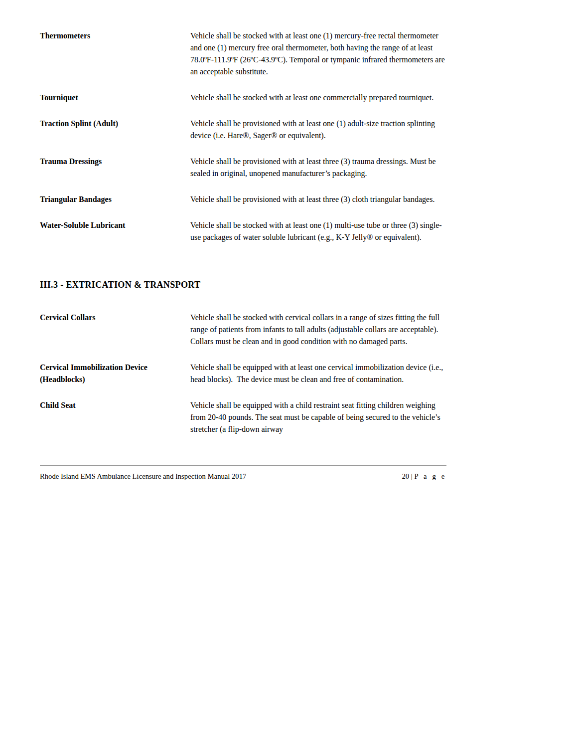Thermometers
Vehicle shall be stocked with at least one (1) mercury-free rectal thermometer and one (1) mercury free oral thermometer, both having the range of at least 78.0ºF-111.9ºF (26ºC-43.9ºC). Temporal or tympanic infrared thermometers are an acceptable substitute.
Tourniquet
Vehicle shall be stocked with at least one commercially prepared tourniquet.
Traction Splint (Adult)
Vehicle shall be provisioned with at least one (1) adult-size traction splinting device (i.e. Hare®, Sager® or equivalent).
Trauma Dressings
Vehicle shall be provisioned with at least three (3) trauma dressings. Must be sealed in original, unopened manufacturer’s packaging.
Triangular Bandages
Vehicle shall be provisioned with at least three (3) cloth triangular bandages.
Water-Soluble Lubricant
Vehicle shall be stocked with at least one (1) multi-use tube or three (3) single-use packages of water soluble lubricant (e.g., K-Y Jelly® or equivalent).
III.3 - EXTRICATION & TRANSPORT
Cervical Collars
Vehicle shall be stocked with cervical collars in a range of sizes fitting the full range of patients from infants to tall adults (adjustable collars are acceptable). Collars must be clean and in good condition with no damaged parts.
Cervical Immobilization Device (Headblocks)
Vehicle shall be equipped with at least one cervical immobilization device (i.e., head blocks). The device must be clean and free of contamination.
Child Seat
Vehicle shall be equipped with a child restraint seat fitting children weighing from 20-40 pounds. The seat must be capable of being secured to the vehicle’s stretcher (a flip-down airway
Rhode Island EMS Ambulance Licensure and Inspection Manual 2017 20 | P a g e